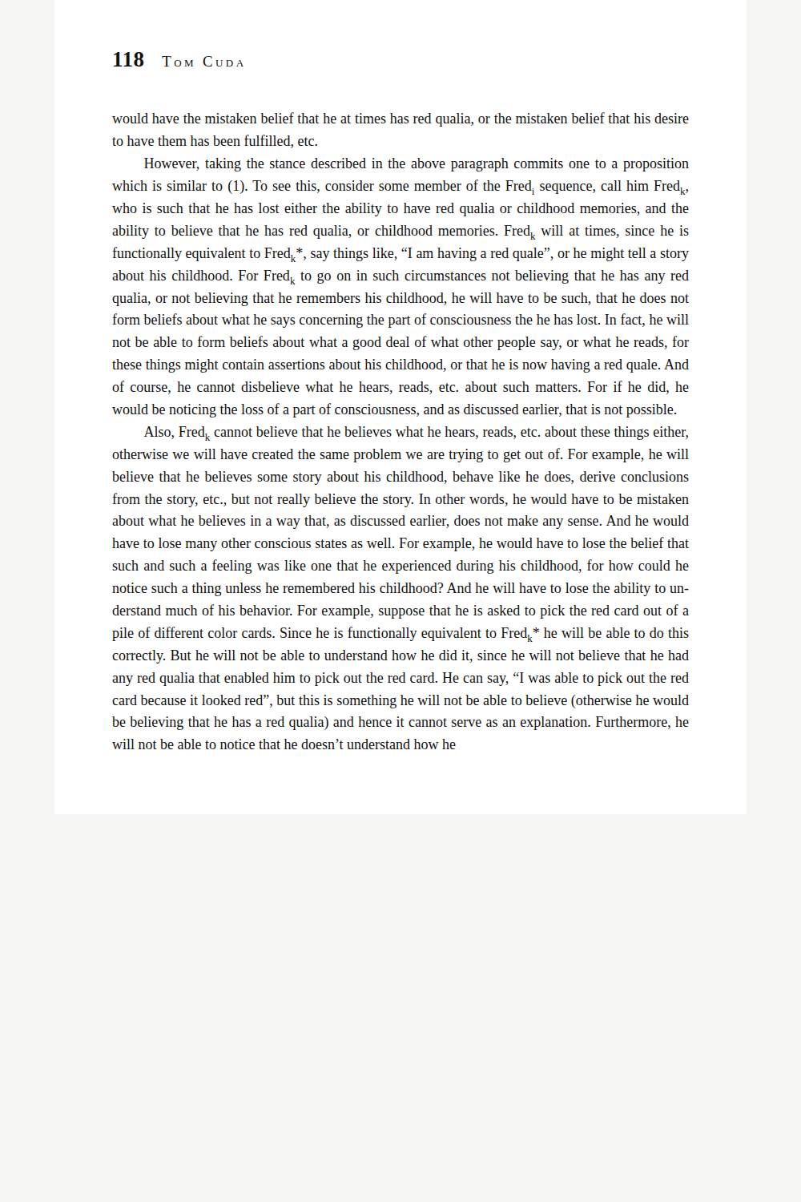118 Tom Cuda
would have the mistaken belief that he at times has red qualia, or the mistaken belief that his desire to have them has been fulfilled, etc.
However, taking the stance described in the above paragraph commits one to a proposition which is similar to (1). To see this, consider some member of the Fredi sequence, call him Fredk, who is such that he has lost either the ability to have red qualia or childhood memories, and the ability to believe that he has red qualia, or childhood memories. Fredk will at times, since he is functionally equivalent to Fredk*, say things like, “I am having a red quale”, or he might tell a story about his childhood. For Fredk to go on in such circumstances not believing that he has any red qualia, or not believing that he remembers his childhood, he will have to be such, that he does not form beliefs about what he says concerning the part of consciousness the he has lost. In fact, he will not be able to form beliefs about what a good deal of what other people say, or what he reads, for these things might contain assertions about his childhood, or that he is now having a red quale. And of course, he cannot disbelieve what he hears, reads, etc. about such matters. For if he did, he would be noticing the loss of a part of consciousness, and as discussed earlier, that is not possible.
Also, Fredk cannot believe that he believes what he hears, reads, etc. about these things either, otherwise we will have created the same problem we are trying to get out of. For example, he will believe that he believes some story about his childhood, behave like he does, derive conclusions from the story, etc., but not really believe the story. In other words, he would have to be mistaken about what he believes in a way that, as discussed earlier, does not make any sense. And he would have to lose many other conscious states as well. For example, he would have to lose the belief that such and such a feeling was like one that he experienced during his childhood, for how could he notice such a thing unless he remembered his childhood? And he will have to lose the ability to understand much of his behavior. For example, suppose that he is asked to pick the red card out of a pile of different color cards. Since he is functionally equivalent to Fredk* he will be able to do this correctly. But he will not be able to understand how he did it, since he will not believe that he had any red qualia that enabled him to pick out the red card. He can say, “I was able to pick out the red card because it looked red”, but this is something he will not be able to believe (otherwise he would be believing that he has a red qualia) and hence it cannot serve as an explanation. Furthermore, he will not be able to notice that he doesn’t understand how he